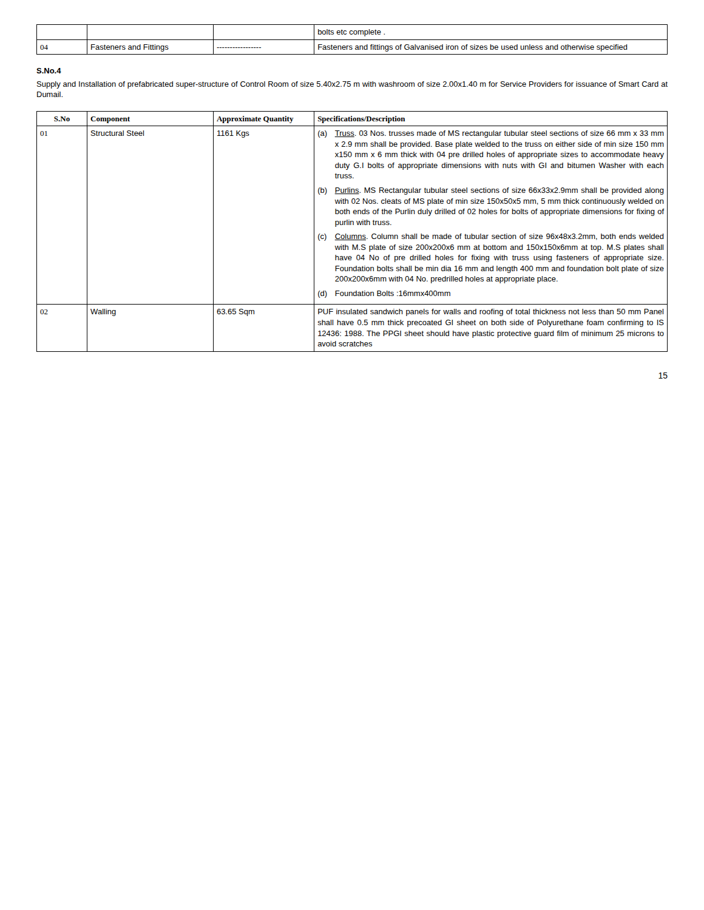| | | | bolts etc complete . |
| 04 | Fasteners and Fittings | ----------------- | Fasteners and fittings of Galvanised iron of sizes be used unless and otherwise specified |
S.No.4
Supply and Installation of prefabricated super-structure of Control Room of size 5.40x2.75 m with washroom of size 2.00x1.40 m for Service Providers for issuance of Smart Card at Dumail.
| S.No | Component | Approximate Quantity | Specifications/Description |
| --- | --- | --- | --- |
| 01 | Structural Steel | 1161 Kgs | (a) Truss . 03 Nos. trusses made of MS rectangular tubular steel sections of size 66 mm x 33 mm x 2.9 mm shall be provided. Base plate welded to the truss on either side of min size 150 mm x150 mm x 6 mm thick with 04 pre drilled holes of appropriate sizes to accommodate heavy duty G.I bolts of appropriate dimensions with nuts with GI and bitumen Washer with each truss. (b) Purlins . MS Rectangular tubular steel sections of size 66x33x2.9mm shall be provided along with 02 Nos. cleats of MS plate of min size 150x50x5 mm, 5 mm thick continuously welded on both ends of the Purlin duly drilled of 02 holes for bolts of appropriate dimensions for fixing of purlin with truss. (c) Columns . Column shall be made of tubular section of size 96x48x3.2mm, both ends welded with M.S plate of size 200x200x6 mm at bottom and 150x150x6mm at top. M.S plates shall have 04 No of pre drilled holes for fixing with truss using fasteners of appropriate size. Foundation bolts shall be min dia 16 mm and length 400 mm and foundation bolt plate of size 200x200x6mm with 04 No. predrilled holes at appropriate place. (d) Foundation Bolts :16mmx400mm |
| 02 | Walling | 63.65 Sqm | PUF insulated sandwich panels for walls and roofing of total thickness not less than 50 mm Panel shall have 0.5 mm thick precoated GI sheet on both side of Polyurethane foam confirming to IS 12436: 1988. The PPGI sheet should have plastic protective guard film of minimum 25 microns to avoid scratches |
15